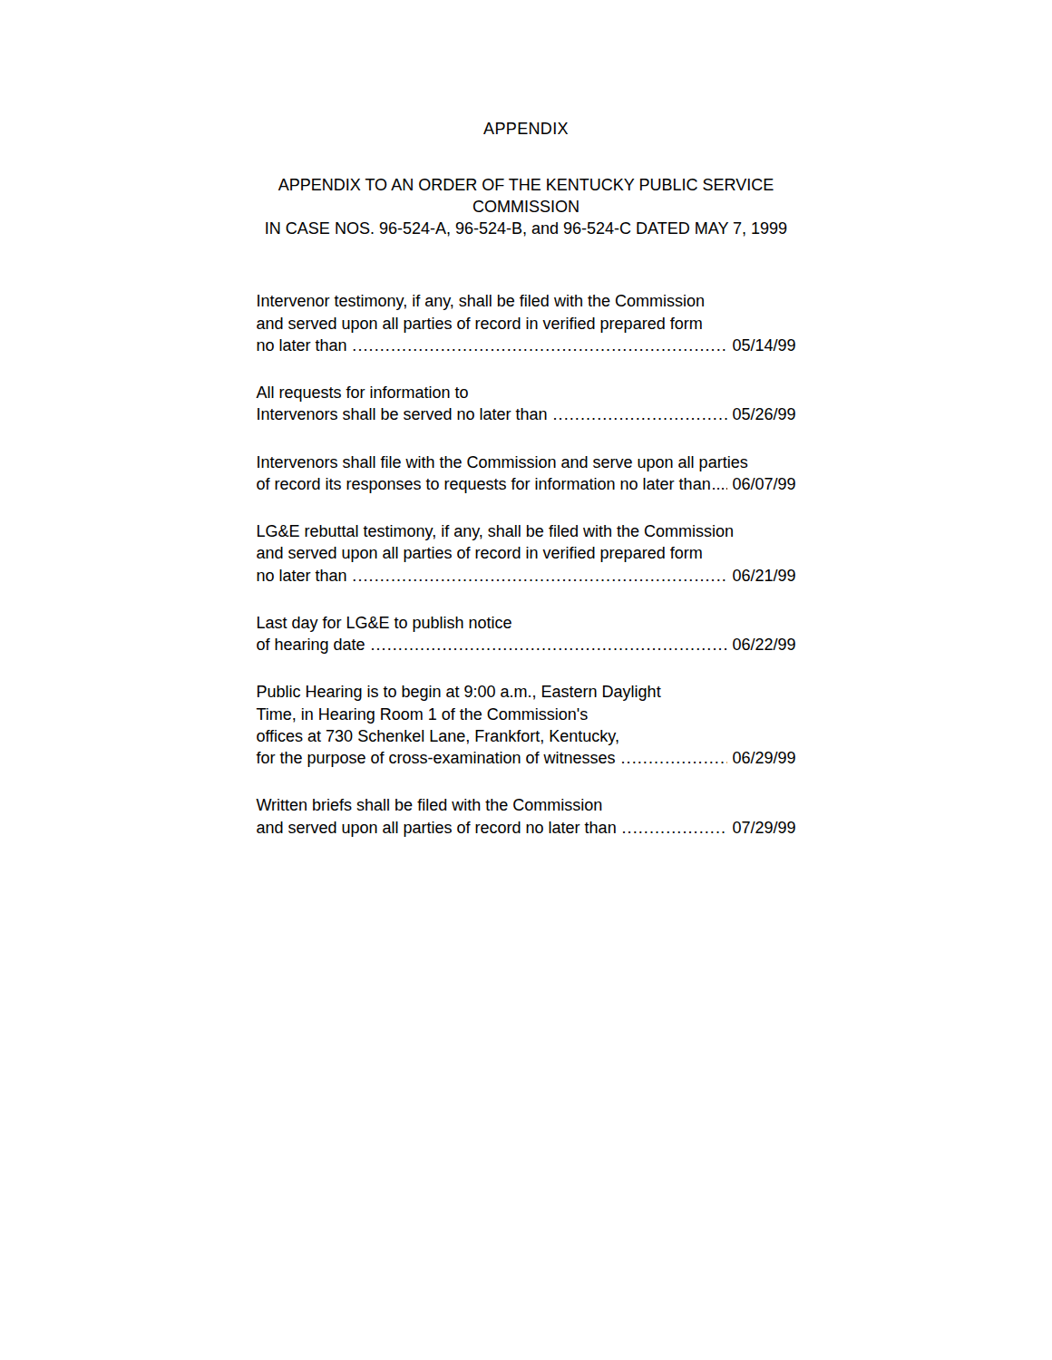APPENDIX
APPENDIX TO AN ORDER OF THE KENTUCKY PUBLIC SERVICE COMMISSION IN CASE NOS. 96-524-A, 96-524-B, and 96-524-C DATED MAY 7, 1999
Intervenor testimony, if any, shall be filed with the Commission
and served upon all parties of record in verified prepared form
no later than ....................................................................................................... 05/14/99
All requests for information to
Intervenors shall be served no later than ........................................................... 05/26/99
Intervenors shall file with the Commission and serve upon all parties
of record its responses to requests for information no later than ......................... 06/07/99
LG&E rebuttal testimony, if any, shall be filed with the Commission
and served upon all parties of record in verified prepared form
no later than ....................................................................................................... 06/21/99
Last day for LG&E to publish notice
of hearing date .................................................................................................... 06/22/99
Public Hearing is to begin at 9:00 a.m., Eastern Daylight
Time, in Hearing Room 1 of the Commission's
offices at 730 Schenkel Lane, Frankfort, Kentucky,
for the purpose of cross-examination of witnesses ............................................. 06/29/99
Written briefs shall be filed with the Commission
and served upon all parties of record no later than ............................................ 07/29/99